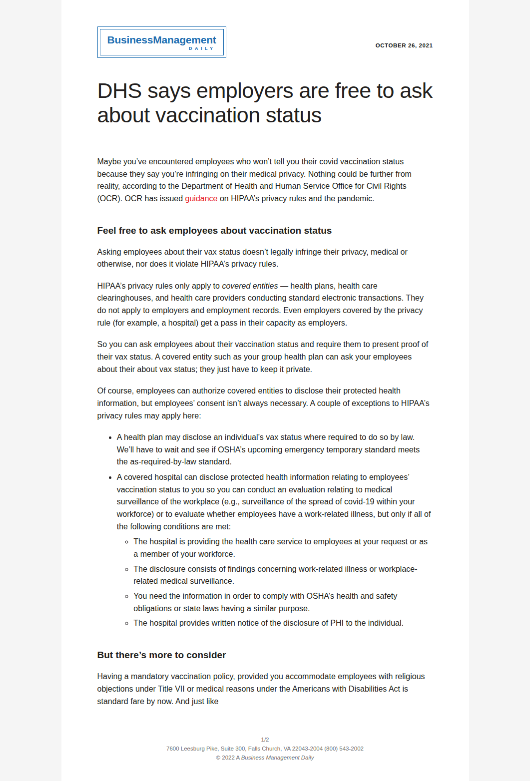Business Management
DAILY
OCTOBER 26, 2021
DHS says employers are free to ask about vaccination status
Maybe you’ve encountered employees who won’t tell you their covid vaccination status because they say you’re infringing on their medical privacy. Nothing could be further from reality, according to the Department of Health and Human Service Office for Civil Rights (OCR). OCR has issued guidance on HIPAA’s privacy rules and the pandemic.
Feel free to ask employees about vaccination status
Asking employees about their vax status doesn’t legally infringe their privacy, medical or otherwise, nor does it violate HIPAA’s privacy rules.
HIPAA’s privacy rules only apply to covered entities — health plans, health care clearinghouses, and health care providers conducting standard electronic transactions. They do not apply to employers and employment records. Even employers covered by the privacy rule (for example, a hospital) get a pass in their capacity as employers.
So you can ask employees about their vaccination status and require them to present proof of their vax status. A covered entity such as your group health plan can ask your employees about their about vax status; they just have to keep it private.
Of course, employees can authorize covered entities to disclose their protected health information, but employees’ consent isn’t always necessary. A couple of exceptions to HIPAA’s privacy rules may apply here:
A health plan may disclose an individual’s vax status where required to do so by law. We’ll have to wait and see if OSHA’s upcoming emergency temporary standard meets the as-required-by-law standard.
A covered hospital can disclose protected health information relating to employees’ vaccination status to you so you can conduct an evaluation relating to medical surveillance of the workplace (e.g., surveillance of the spread of covid-19 within your workforce) or to evaluate whether employees have a work-related illness, but only if all of the following conditions are met:
The hospital is providing the health care service to employees at your request or as a member of your workforce.
The disclosure consists of findings concerning work-related illness or workplace-related medical surveillance.
You need the information in order to comply with OSHA’s health and safety obligations or state laws having a similar purpose.
The hospital provides written notice of the disclosure of PHI to the individual.
But there’s more to consider
Having a mandatory vaccination policy, provided you accommodate employees with religious objections under Title VII or medical reasons under the Americans with Disabilities Act is standard fare by now. And just like
1/2
7600 Leesburg Pike, Suite 300, Falls Church, VA 22043-2004 (800) 543-2002
© 2022 A Business Management Daily